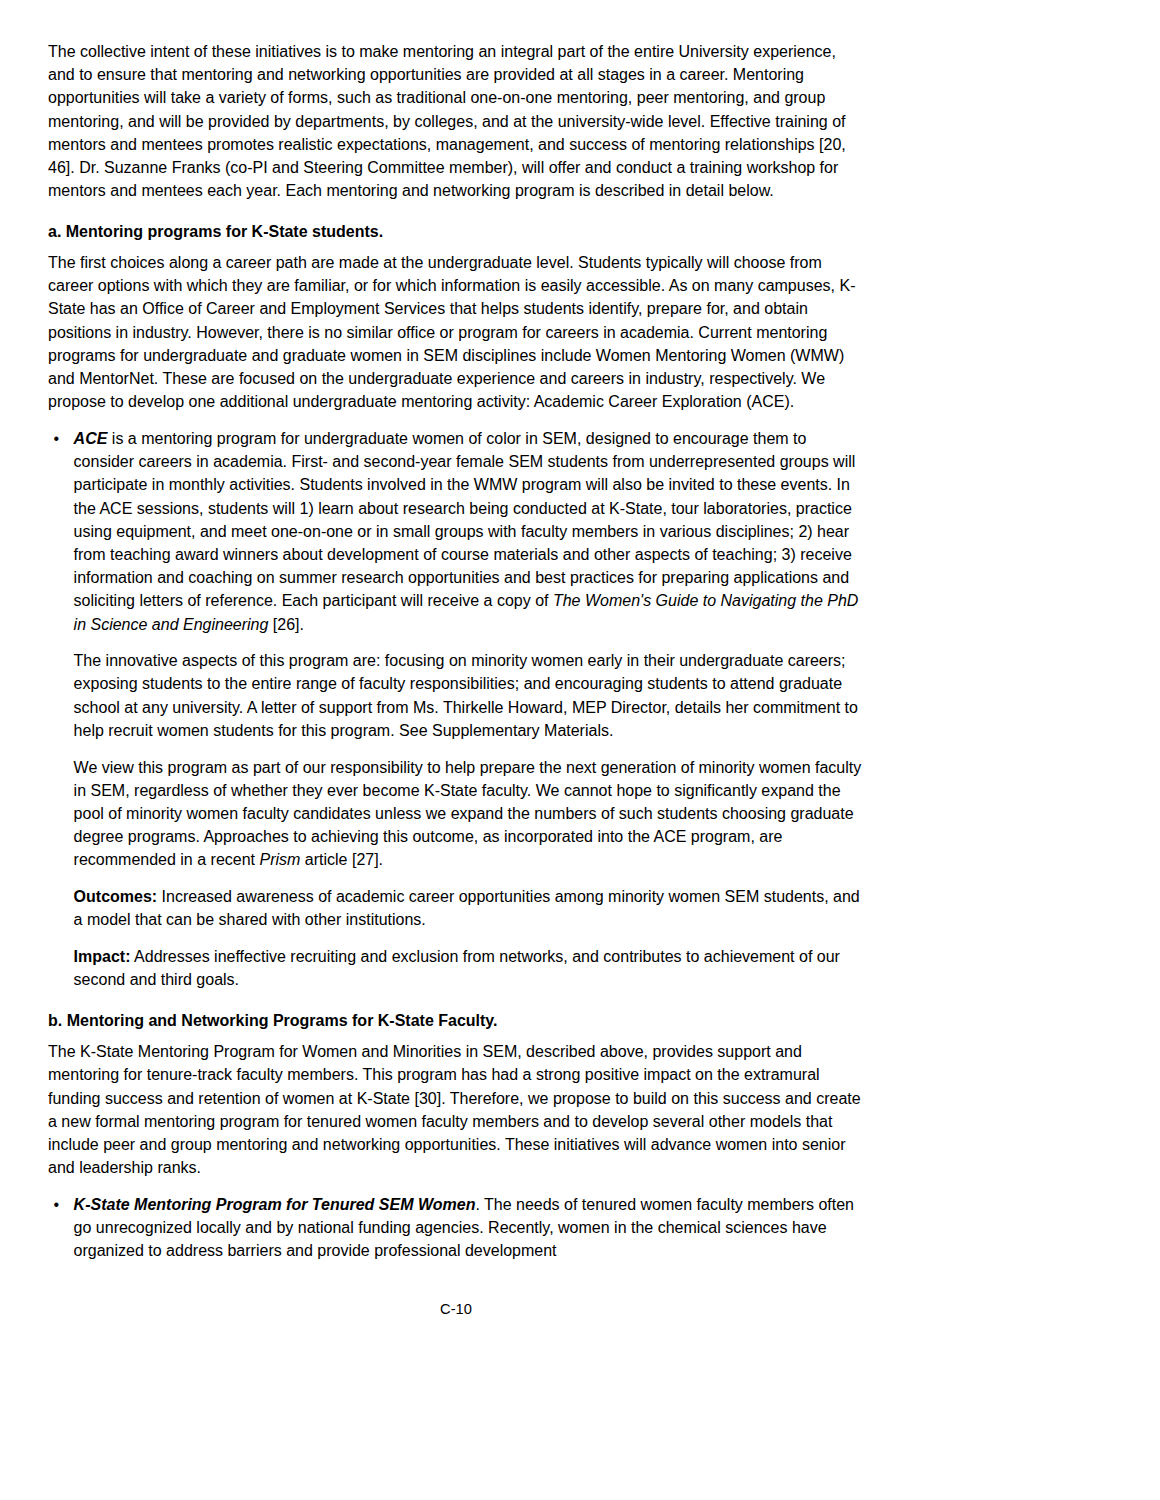The collective intent of these initiatives is to make mentoring an integral part of the entire University experience, and to ensure that mentoring and networking opportunities are provided at all stages in a career. Mentoring opportunities will take a variety of forms, such as traditional one-on-one mentoring, peer mentoring, and group mentoring, and will be provided by departments, by colleges, and at the university-wide level. Effective training of mentors and mentees promotes realistic expectations, management, and success of mentoring relationships [20, 46]. Dr. Suzanne Franks (co-PI and Steering Committee member), will offer and conduct a training workshop for mentors and mentees each year. Each mentoring and networking program is described in detail below.
a. Mentoring programs for K-State students.
The first choices along a career path are made at the undergraduate level. Students typically will choose from career options with which they are familiar, or for which information is easily accessible. As on many campuses, K-State has an Office of Career and Employment Services that helps students identify, prepare for, and obtain positions in industry. However, there is no similar office or program for careers in academia. Current mentoring programs for undergraduate and graduate women in SEM disciplines include Women Mentoring Women (WMW) and MentorNet. These are focused on the undergraduate experience and careers in industry, respectively. We propose to develop one additional undergraduate mentoring activity: Academic Career Exploration (ACE).
ACE is a mentoring program for undergraduate women of color in SEM, designed to encourage them to consider careers in academia. First- and second-year female SEM students from underrepresented groups will participate in monthly activities. Students involved in the WMW program will also be invited to these events. In the ACE sessions, students will 1) learn about research being conducted at K-State, tour laboratories, practice using equipment, and meet one-on-one or in small groups with faculty members in various disciplines; 2) hear from teaching award winners about development of course materials and other aspects of teaching; 3) receive information and coaching on summer research opportunities and best practices for preparing applications and soliciting letters of reference. Each participant will receive a copy of The Women's Guide to Navigating the PhD in Science and Engineering [26].
The innovative aspects of this program are: focusing on minority women early in their undergraduate careers; exposing students to the entire range of faculty responsibilities; and encouraging students to attend graduate school at any university. A letter of support from Ms. Thirkelle Howard, MEP Director, details her commitment to help recruit women students for this program. See Supplementary Materials.
We view this program as part of our responsibility to help prepare the next generation of minority women faculty in SEM, regardless of whether they ever become K-State faculty. We cannot hope to significantly expand the pool of minority women faculty candidates unless we expand the numbers of such students choosing graduate degree programs. Approaches to achieving this outcome, as incorporated into the ACE program, are recommended in a recent Prism article [27].
Outcomes: Increased awareness of academic career opportunities among minority women SEM students, and a model that can be shared with other institutions.
Impact: Addresses ineffective recruiting and exclusion from networks, and contributes to achievement of our second and third goals.
b. Mentoring and Networking Programs for K-State Faculty.
The K-State Mentoring Program for Women and Minorities in SEM, described above, provides support and mentoring for tenure-track faculty members. This program has had a strong positive impact on the extramural funding success and retention of women at K-State [30]. Therefore, we propose to build on this success and create a new formal mentoring program for tenured women faculty members and to develop several other models that include peer and group mentoring and networking opportunities. These initiatives will advance women into senior and leadership ranks.
K-State Mentoring Program for Tenured SEM Women. The needs of tenured women faculty members often go unrecognized locally and by national funding agencies. Recently, women in the chemical sciences have organized to address barriers and provide professional development
C-10